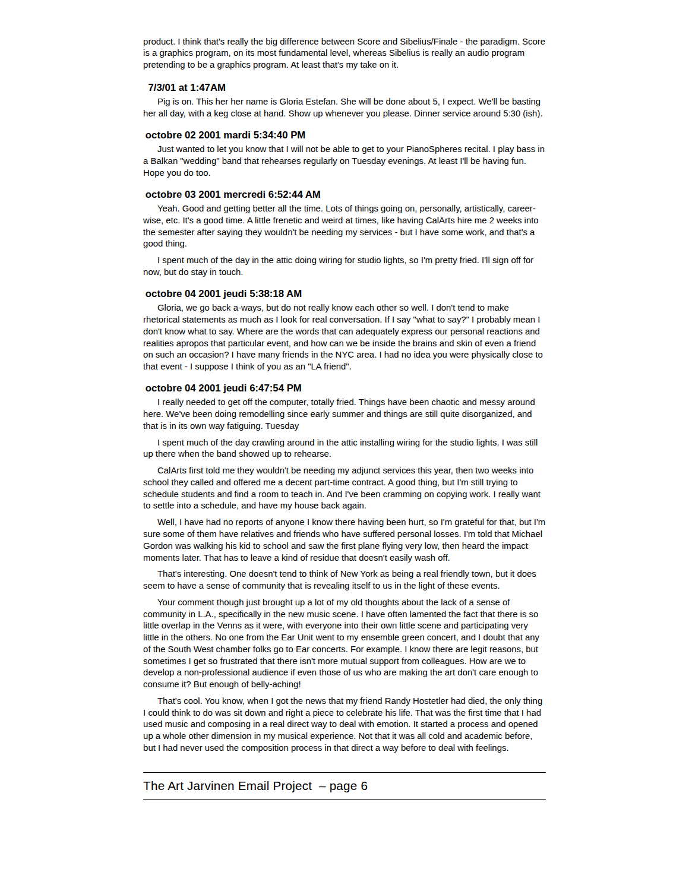product. I think that's really the big difference between Score and Sibelius/Finale - the paradigm. Score is a graphics program, on its most fundamental level, whereas Sibelius is really an audio program pretending to be a graphics program. At least that's my take on it.
7/3/01 at 1:47AM
Pig is on. This her her name is Gloria Estefan. She will be done about 5, I expect. We'll be basting her all day, with a keg close at hand. Show up whenever you please. Dinner service around 5:30 (ish).
octobre 02 2001 mardi 5:34:40 PM
Just wanted to let you know that I will not be able to get to your PianoSpheres recital. I play bass in a Balkan "wedding" band that rehearses regularly on Tuesday evenings. At least I'll be having fun. Hope you do too.
octobre 03 2001 mercredi 6:52:44 AM
Yeah. Good and getting better all the time. Lots of things going on, personally, artistically, career-wise, etc. It's a good time. A little frenetic and weird at times, like having CalArts hire me 2 weeks into the semester after saying they wouldn't be needing my services - but I have some work, and that's a good thing.
I spent much of the day in the attic doing wiring for studio lights, so I'm pretty fried. I'll sign off for now, but do stay in touch.
octobre 04 2001 jeudi 5:38:18 AM
Gloria, we go back a-ways, but do not really know each other so well. I don't tend to make rhetorical statements as much as I look for real conversation. If I say "what to say?" I probably mean I don't know what to say. Where are the words that can adequately express our personal reactions and realities apropos that particular event, and how can we be inside the brains and skin of even a friend on such an occasion? I have many friends in the NYC area. I had no idea you were physically close to that event - I suppose I think of you as an "LA friend".
octobre 04 2001 jeudi 6:47:54 PM
I really needed to get off the computer, totally fried. Things have been chaotic and messy around here. We've been doing remodelling since early summer and things are still quite disorganized, and that is in its own way fatiguing. Tuesday
I spent much of the day crawling around in the attic installing wiring for the studio lights. I was still up there when the band showed up to rehearse.
CalArts first told me they wouldn't be needing my adjunct services this year, then two weeks into school they called and offered me a decent part-time contract. A good thing, but I'm still trying to schedule students and find a room to teach in. And I've been cramming on copying work. I really want to settle into a schedule, and have my house back again.
Well, I have had no reports of anyone I know there having been hurt, so I'm grateful for that, but I'm sure some of them have relatives and friends who have suffered personal losses. I'm told that Michael Gordon was walking his kid to school and saw the first plane flying very low, then heard the impact moments later. That has to leave a kind of residue that doesn't easily wash off.
That's interesting. One doesn't tend to think of New York as being a real friendly town, but it does seem to have a sense of community that is revealing itself to us in the light of these events.
Your comment though just brought up a lot of my old thoughts about the lack of a sense of community in L.A., specifically in the new music scene. I have often lamented the fact that there is so little overlap in the Venns as it were, with everyone into their own little scene and participating very little in the others. No one from the Ear Unit went to my ensemble green concert, and I doubt that any of the South West chamber folks go to Ear concerts. For example. I know there are legit reasons, but sometimes I get so frustrated that there isn't more mutual support from colleagues. How are we to develop a non-professional audience if even those of us who are making the art don't care enough to consume it? But enough of belly-aching!
That's cool. You know, when I got the news that my friend Randy Hostetler had died, the only thing I could think to do was sit down and right a piece to celebrate his life. That was the first time that I had used music and composing in a real direct way to deal with emotion. It started a process and opened up a whole other dimension in my musical experience. Not that it was all cold and academic before, but I had never used the composition process in that direct a way before to deal with feelings.
The Art Jarvinen Email Project – page 6